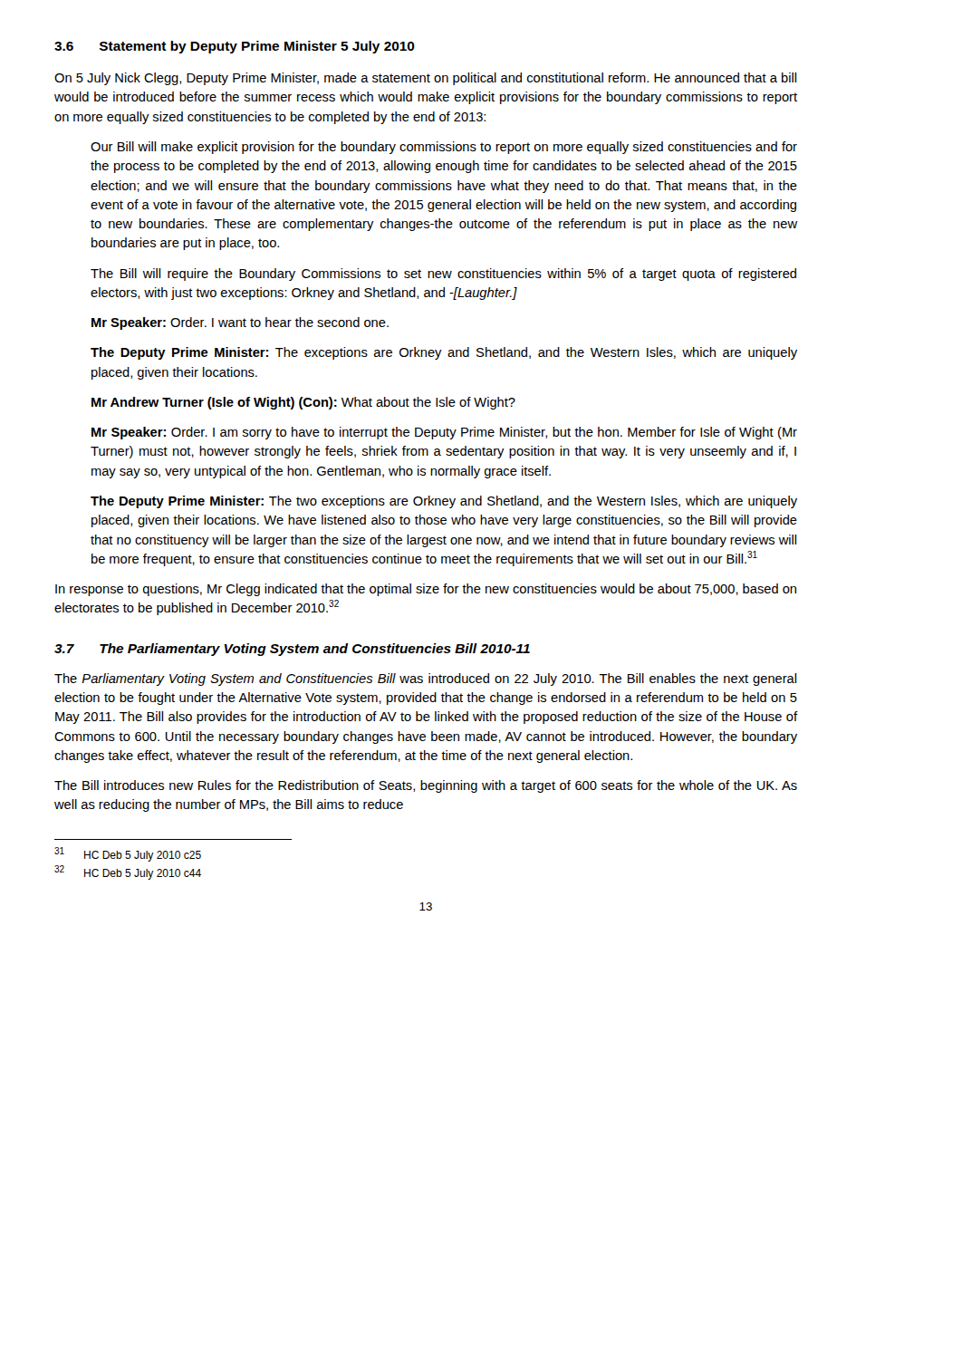3.6 Statement by Deputy Prime Minister 5 July 2010
On 5 July Nick Clegg, Deputy Prime Minister, made a statement on political and constitutional reform. He announced that a bill would be introduced before the summer recess which would make explicit provisions for the boundary commissions to report on more equally sized constituencies to be completed by the end of 2013:
Our Bill will make explicit provision for the boundary commissions to report on more equally sized constituencies and for the process to be completed by the end of 2013, allowing enough time for candidates to be selected ahead of the 2015 election; and we will ensure that the boundary commissions have what they need to do that. That means that, in the event of a vote in favour of the alternative vote, the 2015 general election will be held on the new system, and according to new boundaries. These are complementary changes-the outcome of the referendum is put in place as the new boundaries are put in place, too.
The Bill will require the Boundary Commissions to set new constituencies within 5% of a target quota of registered electors, with just two exceptions: Orkney and Shetland, and -[Laughter.]
Mr Speaker: Order. I want to hear the second one.
The Deputy Prime Minister: The exceptions are Orkney and Shetland, and the Western Isles, which are uniquely placed, given their locations.
Mr Andrew Turner (Isle of Wight) (Con): What about the Isle of Wight?
Mr Speaker: Order. I am sorry to have to interrupt the Deputy Prime Minister, but the hon. Member for Isle of Wight (Mr Turner) must not, however strongly he feels, shriek from a sedentary position in that way. It is very unseemly and if, I may say so, very untypical of the hon. Gentleman, who is normally grace itself.
The Deputy Prime Minister: The two exceptions are Orkney and Shetland, and the Western Isles, which are uniquely placed, given their locations. We have listened also to those who have very large constituencies, so the Bill will provide that no constituency will be larger than the size of the largest one now, and we intend that in future boundary reviews will be more frequent, to ensure that constituencies continue to meet the requirements that we will set out in our Bill.31
In response to questions, Mr Clegg indicated that the optimal size for the new constituencies would be about 75,000, based on electorates to be published in December 2010.32
3.7 The Parliamentary Voting System and Constituencies Bill 2010-11
The Parliamentary Voting System and Constituencies Bill was introduced on 22 July 2010. The Bill enables the next general election to be fought under the Alternative Vote system, provided that the change is endorsed in a referendum to be held on 5 May 2011. The Bill also provides for the introduction of AV to be linked with the proposed reduction of the size of the House of Commons to 600. Until the necessary boundary changes have been made, AV cannot be introduced. However, the boundary changes take effect, whatever the result of the referendum, at the time of the next general election.
The Bill introduces new Rules for the Redistribution of Seats, beginning with a target of 600 seats for the whole of the UK. As well as reducing the number of MPs, the Bill aims to reduce
31 HC Deb 5 July 2010 c25
32 HC Deb 5 July 2010 c44
13